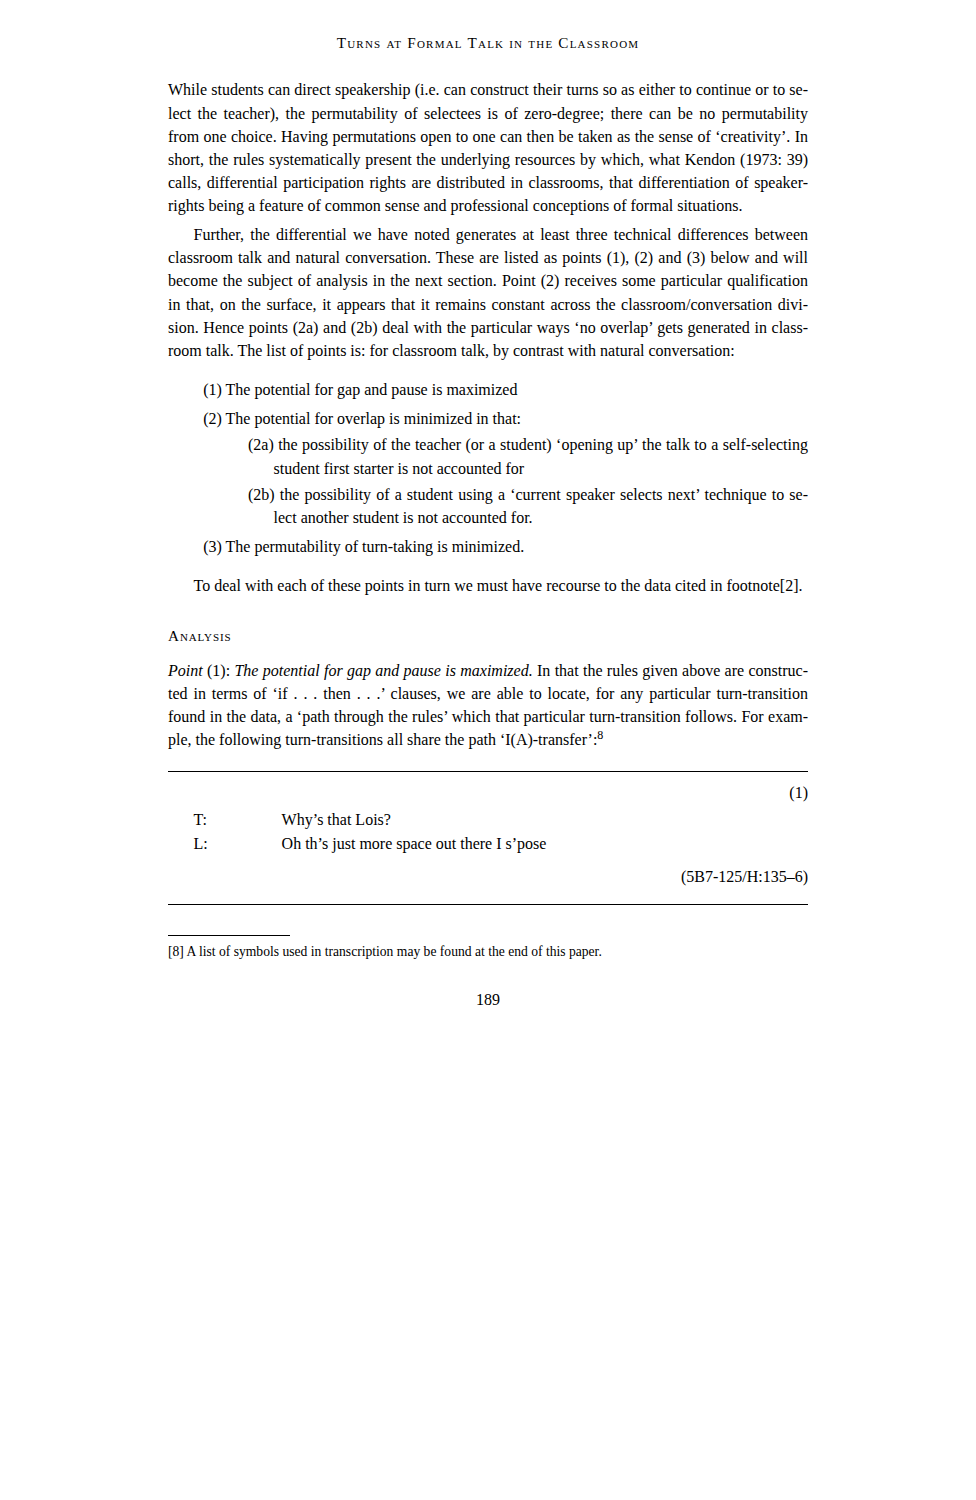Turns at Formal Talk in the Classroom
While students can direct speakership (i.e. can construct their turns so as either to continue or to select the teacher), the permutability of selectees is of zero-degree; there can be no permutability from one choice. Having permutations open to one can then be taken as the sense of ‘creativity’. In short, the rules systematically present the underlying resources by which, what Kendon (1973: 39) calls, differential participation rights are distributed in classrooms, that differentiation of speaker-rights being a feature of common sense and professional conceptions of formal situations.
Further, the differential we have noted generates at least three technical differences between classroom talk and natural conversation. These are listed as points (1), (2) and (3) below and will become the subject of analysis in the next section. Point (2) receives some particular qualification in that, on the surface, it appears that it remains constant across the classroom/conversation division. Hence points (2a) and (2b) deal with the particular ways ‘no overlap’ gets generated in classroom talk. The list of points is: for classroom talk, by contrast with natural conversation:
(1) The potential for gap and pause is maximized
(2) The potential for overlap is minimized in that:
(2a) the possibility of the teacher (or a student) ‘opening up’ the talk to a self-selecting student first starter is not accounted for
(2b) the possibility of a student using a ‘current speaker selects next’ technique to select another student is not accounted for.
(3) The permutability of turn-taking is minimized.
To deal with each of these points in turn we must have recourse to the data cited in footnote[2].
Analysis
Point (1): The potential for gap and pause is maximized. In that the rules given above are constructed in terms of ‘if . . . then . . .’ clauses, we are able to locate, for any particular turn-transition found in the data, a ‘path through the rules’ which that particular turn-transition follows. For example, the following turn-transitions all share the path ‘I(A)-transfer’:8
(1)
| T: | Why’s that Lois? |
| L: | Oh th’s just more space out there I s’pose |
(5B7-125/H:135–6)
[8] A list of symbols used in transcription may be found at the end of this paper.
189